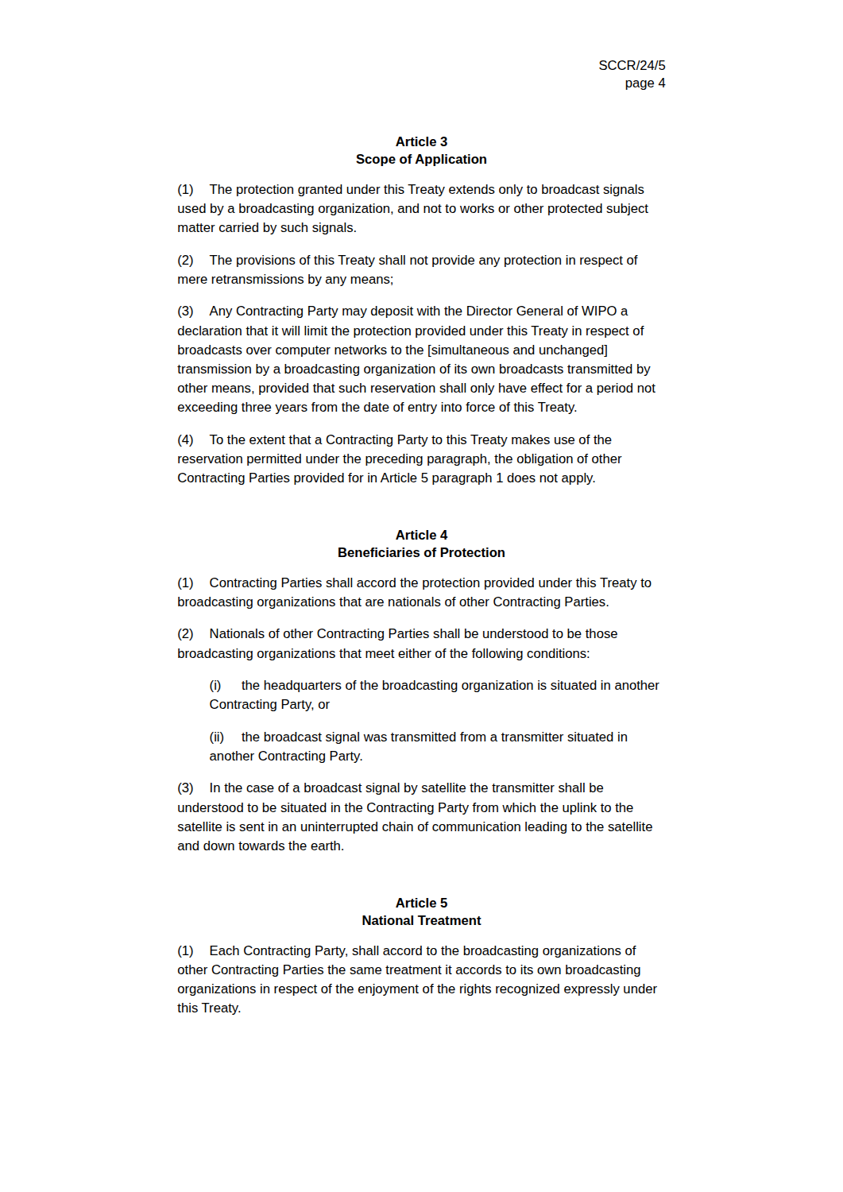SCCR/24/5
page 4
Article 3 Scope of Application
(1) The protection granted under this Treaty extends only to broadcast signals used by a broadcasting organization, and not to works or other protected subject matter carried by such signals.
(2) The provisions of this Treaty shall not provide any protection in respect of mere retransmissions by any means;
(3) Any Contracting Party may deposit with the Director General of WIPO a declaration that it will limit the protection provided under this Treaty in respect of broadcasts over computer networks to the [simultaneous and unchanged] transmission by a broadcasting organization of its own broadcasts transmitted by other means, provided that such reservation shall only have effect for a period not exceeding three years from the date of entry into force of this Treaty.
(4) To the extent that a Contracting Party to this Treaty makes use of the reservation permitted under the preceding paragraph, the obligation of other Contracting Parties provided for in Article 5 paragraph 1 does not apply.
Article 4 Beneficiaries of Protection
(1) Contracting Parties shall accord the protection provided under this Treaty to broadcasting organizations that are nationals of other Contracting Parties.
(2) Nationals of other Contracting Parties shall be understood to be those broadcasting organizations that meet either of the following conditions:
(i) the headquarters of the broadcasting organization is situated in another Contracting Party, or
(ii) the broadcast signal was transmitted from a transmitter situated in another Contracting Party.
(3) In the case of a broadcast signal by satellite the transmitter shall be understood to be situated in the Contracting Party from which the uplink to the satellite is sent in an uninterrupted chain of communication leading to the satellite and down towards the earth.
Article 5 National Treatment
(1) Each Contracting Party, shall accord to the broadcasting organizations of other Contracting Parties the same treatment it accords to its own broadcasting organizations in respect of the enjoyment of the rights recognized expressly under this Treaty.